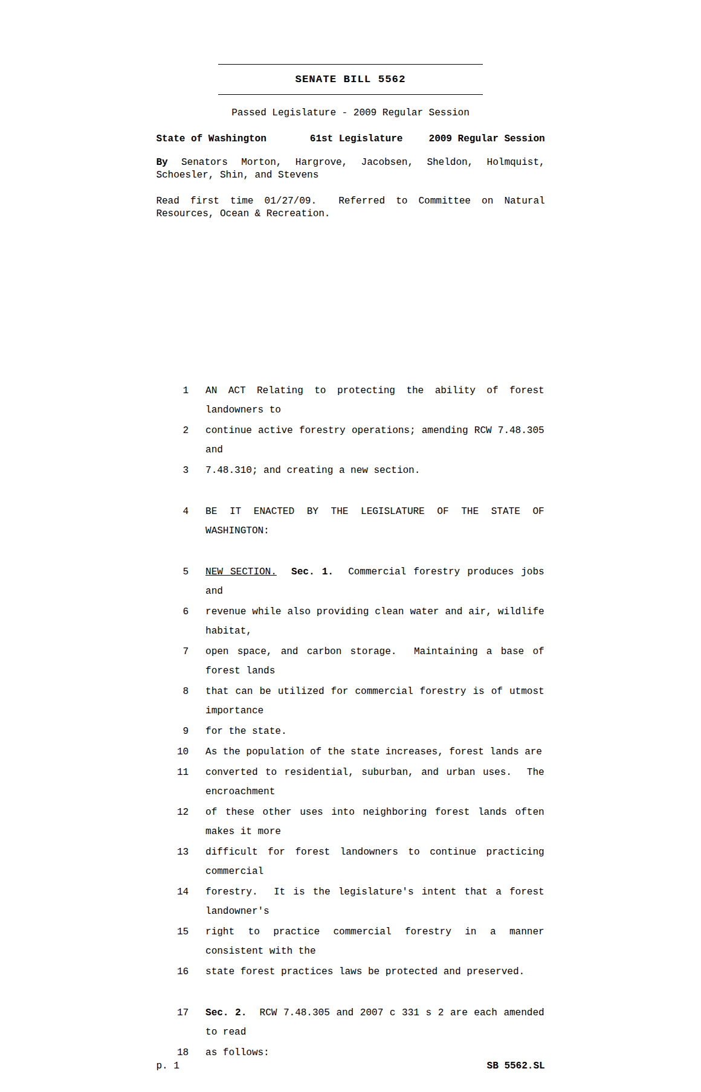SENATE BILL 5562
Passed Legislature - 2009 Regular Session
State of Washington 61st Legislature 2009 Regular Session
By Senators Morton, Hargrove, Jacobsen, Sheldon, Holmquist, Schoesler, Shin, and Stevens
Read first time 01/27/09. Referred to Committee on Natural Resources, Ocean & Recreation.
| 1 | AN ACT Relating to protecting the ability of forest landowners to |
| 2 | continue active forestry operations; amending RCW 7.48.305 and |
| 3 | 7.48.310; and creating a new section. |
| 4 | BE IT ENACTED BY THE LEGISLATURE OF THE STATE OF WASHINGTON: |
| 5 | NEW SECTION. Sec. 1. Commercial forestry produces jobs and |
| 6 | revenue while also providing clean water and air, wildlife habitat, |
| 7 | open space, and carbon storage. Maintaining a base of forest lands |
| 8 | that can be utilized for commercial forestry is of utmost importance |
| 9 | for the state. |
| 10 | As the population of the state increases, forest lands are |
| 11 | converted to residential, suburban, and urban uses. The encroachment |
| 12 | of these other uses into neighboring forest lands often makes it more |
| 13 | difficult for forest landowners to continue practicing commercial |
| 14 | forestry. It is the legislature's intent that a forest landowner's |
| 15 | right to practice commercial forestry in a manner consistent with the |
| 16 | state forest practices laws be protected and preserved. |
| 17 | Sec. 2. RCW 7.48.305 and 2007 c 331 s 2 are each amended to read |
| 18 | as follows: |
p. 1 SB 5562.SL